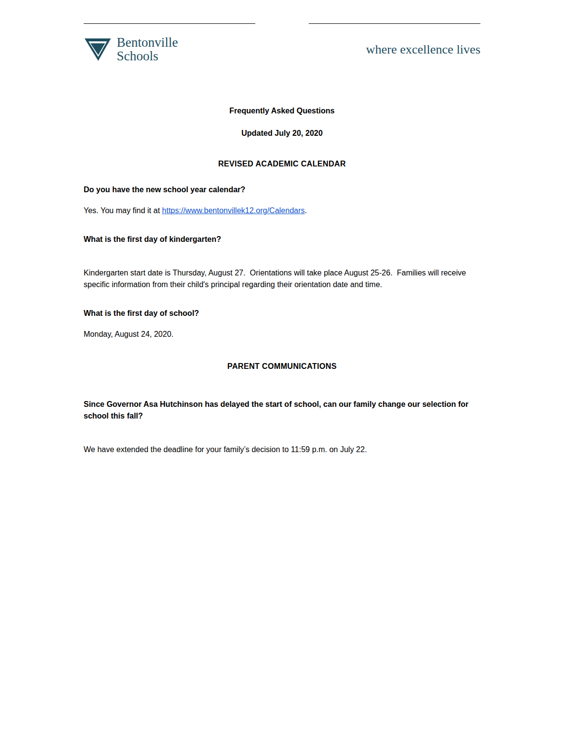Bentonville
Schools
where excellence lives
Frequently Asked Questions
Updated July 20, 2020
REVISED ACADEMIC CALENDAR
Do you have the new school year calendar?
Yes. You may find it at https://www.bentonvillek12.org/Calendars.
What is the first day of kindergarten?
Kindergarten start date is Thursday, August 27. Orientations will take place August 25-26. Families will receive specific information from their child's principal regarding their orientation date and time.
What is the first day of school?
Monday, August 24, 2020.
PARENT COMMUNICATIONS
Since Governor Asa Hutchinson has delayed the start of school, can our family change our selection for school this fall?
We have extended the deadline for your family’s decision to 11:59 p.m. on July 22.